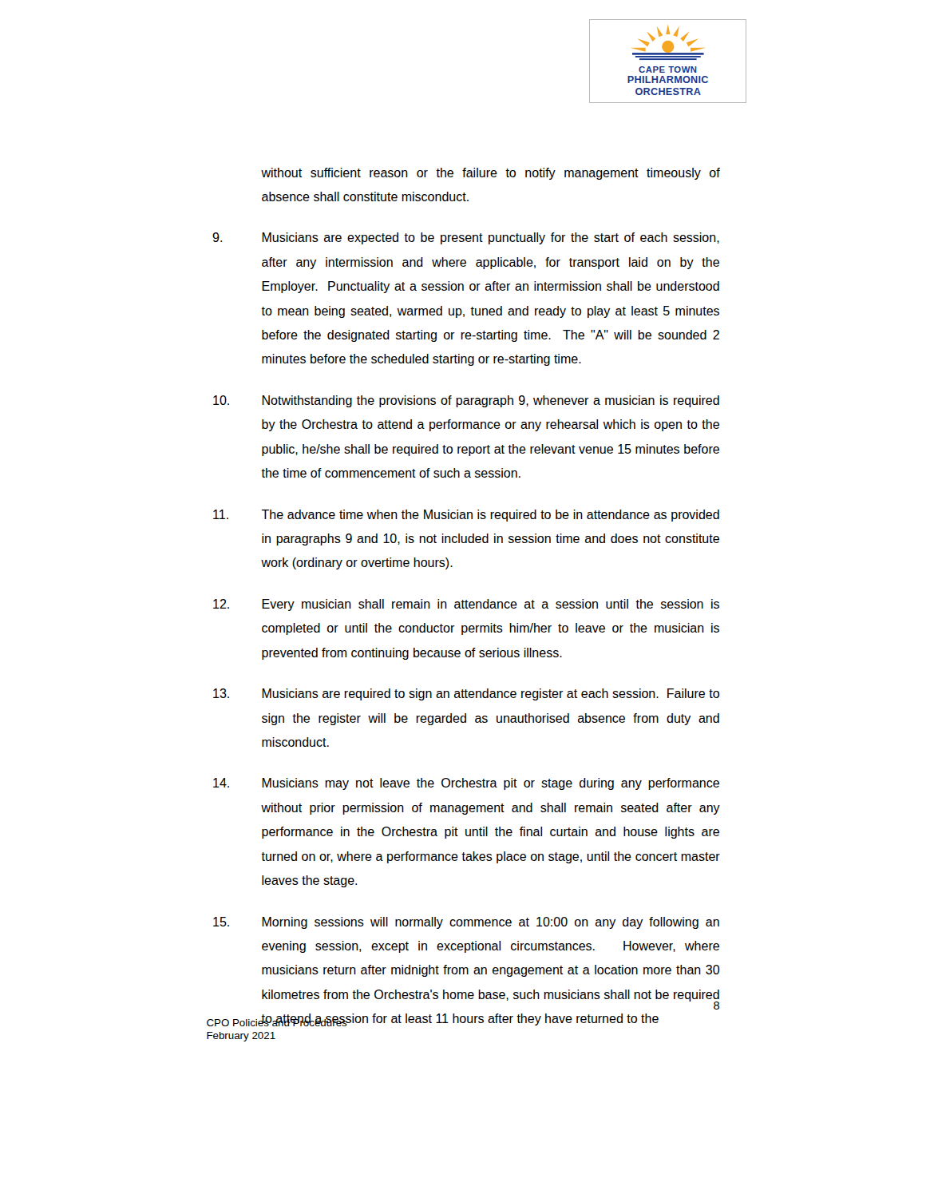CAPE TOWN
PHILHARMONIC ORCHESTRA
without sufficient reason or the failure to notify management timeously of absence shall constitute misconduct.
9. Musicians are expected to be present punctually for the start of each session, after any intermission and where applicable, for transport laid on by the Employer. Punctuality at a session or after an intermission shall be understood to mean being seated, warmed up, tuned and ready to play at least 5 minutes before the designated starting or re-starting time. The "A" will be sounded 2 minutes before the scheduled starting or re-starting time.
10. Notwithstanding the provisions of paragraph 9, whenever a musician is required by the Orchestra to attend a performance or any rehearsal which is open to the public, he/she shall be required to report at the relevant venue 15 minutes before the time of commencement of such a session.
11. The advance time when the Musician is required to be in attendance as provided in paragraphs 9 and 10, is not included in session time and does not constitute work (ordinary or overtime hours).
12. Every musician shall remain in attendance at a session until the session is completed or until the conductor permits him/her to leave or the musician is prevented from continuing because of serious illness.
13. Musicians are required to sign an attendance register at each session. Failure to sign the register will be regarded as unauthorised absence from duty and misconduct.
14. Musicians may not leave the Orchestra pit or stage during any performance without prior permission of management and shall remain seated after any performance in the Orchestra pit until the final curtain and house lights are turned on or, where a performance takes place on stage, until the concert master leaves the stage.
15. Morning sessions will normally commence at 10:00 on any day following an evening session, except in exceptional circumstances. However, where musicians return after midnight from an engagement at a location more than 30 kilometres from the Orchestra's home base, such musicians shall not be required to attend a session for at least 11 hours after they have returned to the
8
CPO Policies and Procedures
February 2021